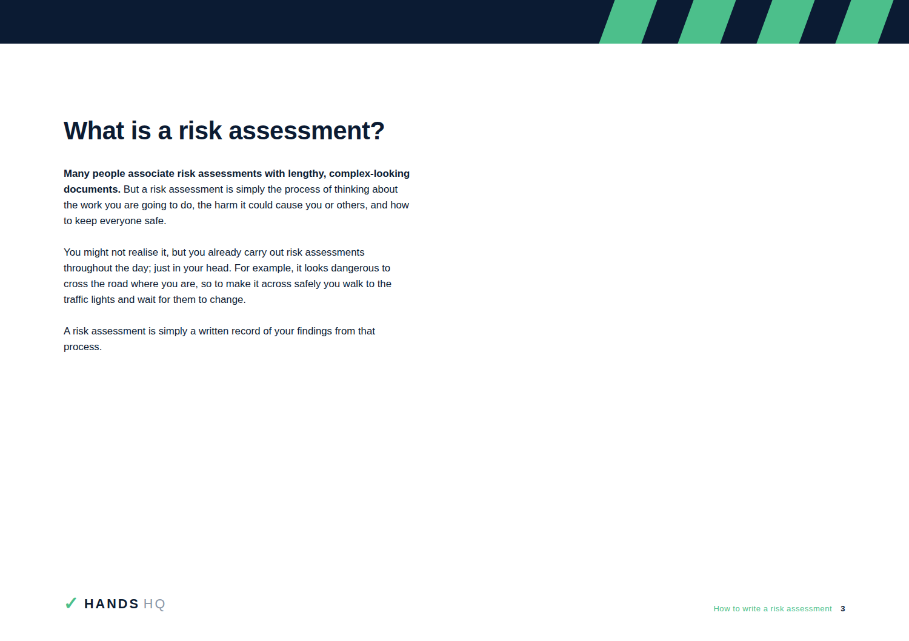What is a risk assessment?
Many people associate risk assessments with lengthy, complex-looking documents. But a risk assessment is simply the process of thinking about the work you are going to do, the harm it could cause you or others, and how to keep everyone safe.
You might not realise it, but you already carry out risk assessments throughout the day; just in your head. For example, it looks dangerous to cross the road where you are, so to make it across safely you walk to the traffic lights and wait for them to change.
A risk assessment is simply a written record of your findings from that process.
✓ HANDS HQ
How to write a risk assessment 3